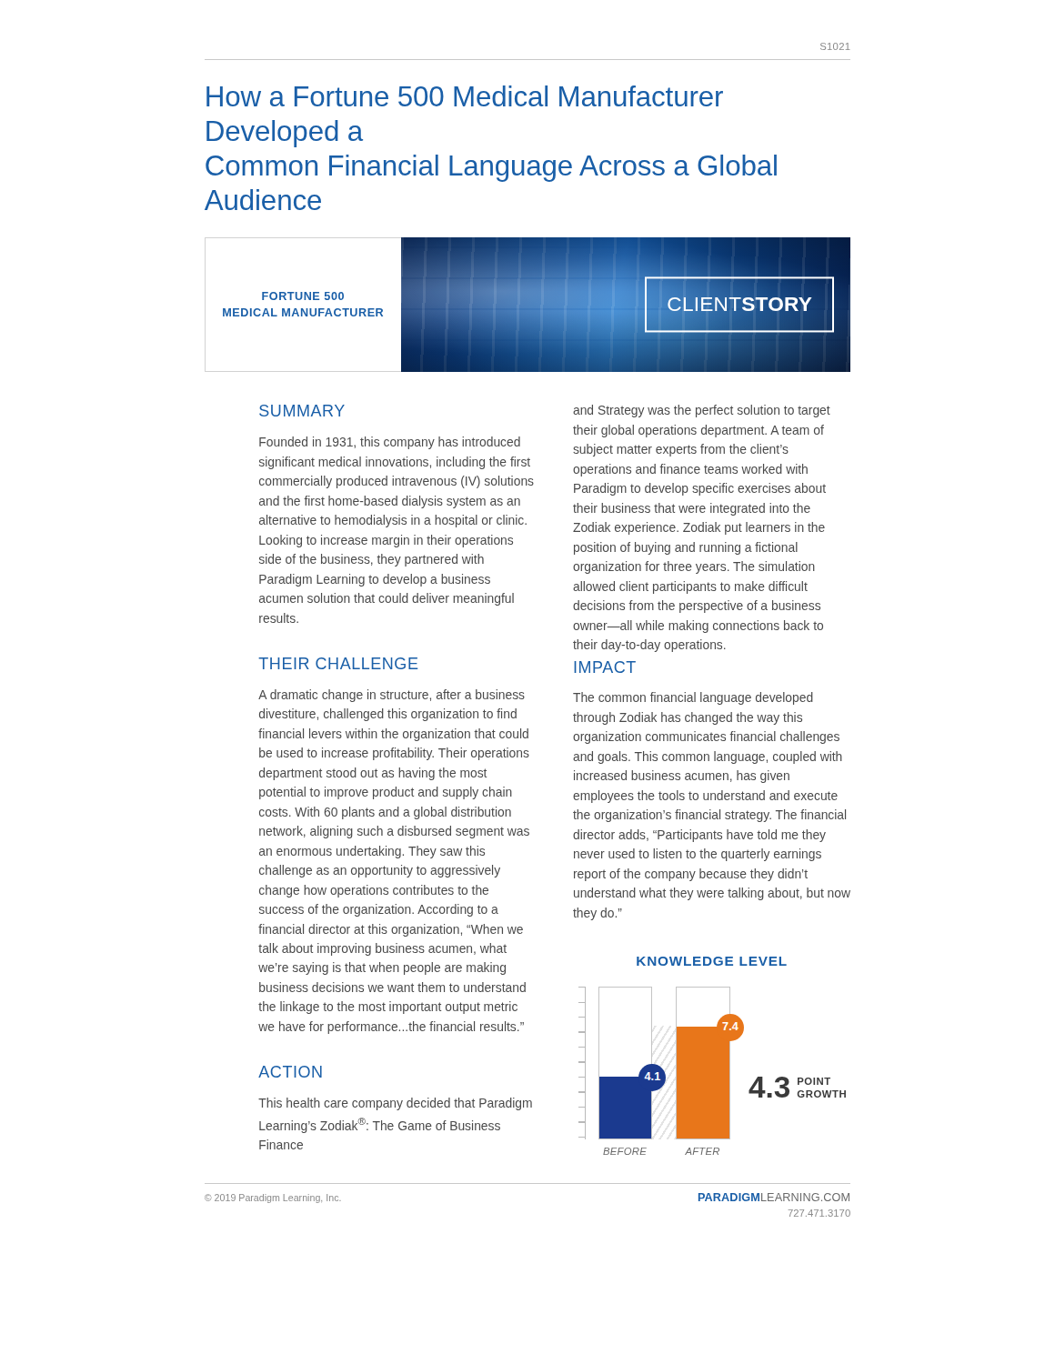S1021
How a Fortune 500 Medical Manufacturer Developed a
Common Financial Language Across a Global Audience
FORTUNE 500
MEDICAL MANUFACTURER
CLIENTSTORY
SUMMARY
Founded in 1931, this company has introduced significant medical innovations, including the first commercially produced intravenous (IV) solutions and the first home-based dialysis system as an alternative to hemodialysis in a hospital or clinic. Looking to increase margin in their operations side of the business, they partnered with Paradigm Learning to develop a business acumen solution that could deliver meaningful results.
THEIR CHALLENGE
A dramatic change in structure, after a business divestiture, challenged this organization to find financial levers within the organization that could be used to increase profitability. Their operations department stood out as having the most potential to improve product and supply chain costs. With 60 plants and a global distribution network, aligning such a disbursed segment was an enormous undertaking. They saw this challenge as an opportunity to aggressively change how operations contributes to the success of the organization. According to a financial director at this organization, “When we talk about improving business acumen, what we’re saying is that when people are making business decisions we want them to understand the linkage to the most important output metric we have for performance...the financial results.”
ACTION
This health care company decided that Paradigm Learning’s Zodiak®: The Game of Business Finance
and Strategy was the perfect solution to target their global operations department. A team of subject matter experts from the client’s operations and finance teams worked with Paradigm to develop specific exercises about their business that were integrated into the Zodiak experience. Zodiak put learners in the position of buying and running a fictional organization for three years. The simulation allowed client participants to make difficult decisions from the perspective of a business owner—all while making connections back to their day-to-day operations.
IMPACT
The common financial language developed through Zodiak has changed the way this organization communicates financial challenges and goals. This common language, coupled with increased business acumen, has given employees the tools to understand and execute the organization’s financial strategy. The financial director adds, “Participants have told me they never used to listen to the quarterly earnings report of the company because they didn’t understand what they were talking about, but now they do.”
KNOWLEDGE LEVEL
4.1
7.4
4.3 POINT
GROWTH
BEFORE AFTER
© 2019 Paradigm Learning, Inc.
PARADIGMLEARNING.COM
727.471.3170